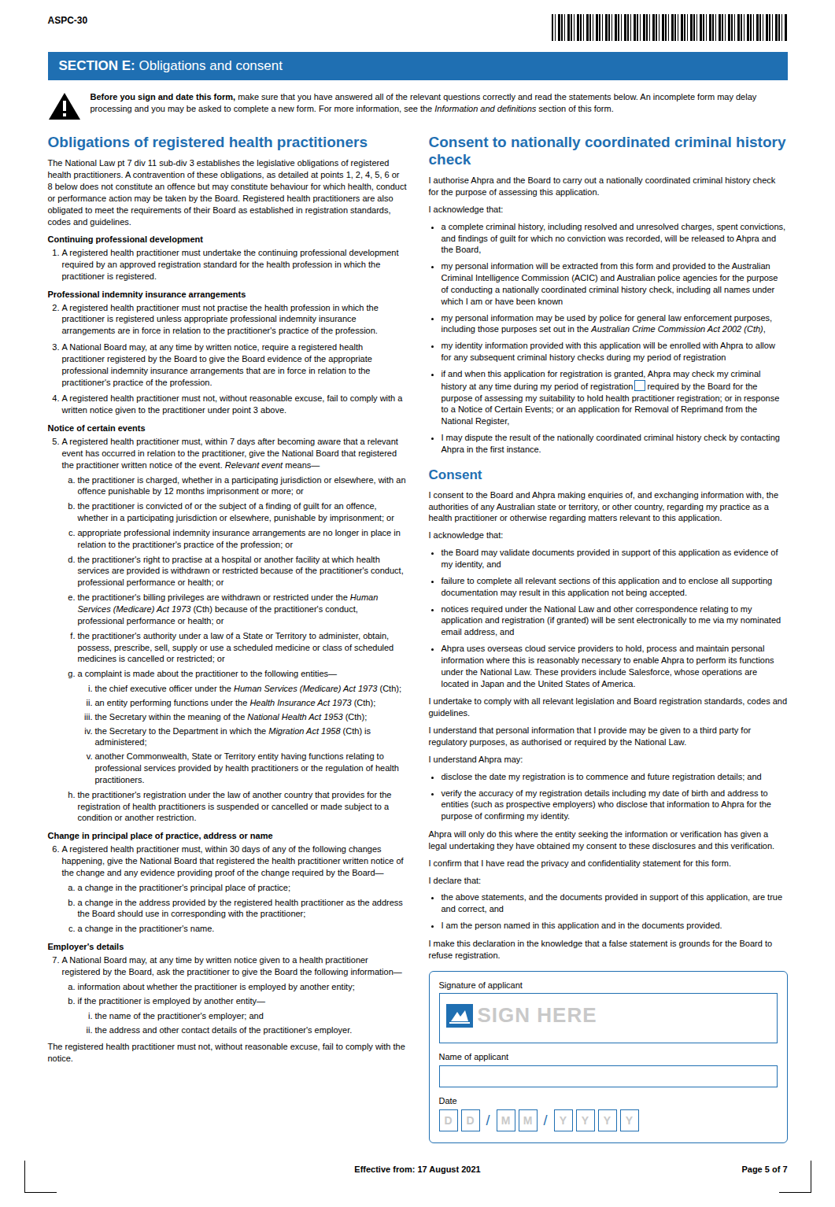ASPC-30
SECTION E: Obligations and consent
Before you sign and date this form, make sure that you have answered all of the relevant questions correctly and read the statements below. An incomplete form may delay processing and you may be asked to complete a new form. For more information, see the Information and definitions section of this form.
Obligations of registered health practitioners
The National Law pt 7 div 11 sub-div 3 establishes the legislative obligations of registered health practitioners. A contravention of these obligations, as detailed at points 1, 2, 4, 5, 6 or 8 below does not constitute an offence but may constitute behaviour for which health, conduct or performance action may be taken by the Board. Registered health practitioners are also obligated to meet the requirements of their Board as established in registration standards, codes and guidelines.
Continuing professional development
A registered health practitioner must undertake the continuing professional development required by an approved registration standard for the health profession in which the practitioner is registered.
Professional indemnity insurance arrangements
A registered health practitioner must not practise the health profession in which the practitioner is registered unless appropriate professional indemnity insurance arrangements are in force in relation to the practitioner's practice of the profession.
A National Board may, at any time by written notice, require a registered health practitioner registered by the Board to give the Board evidence of the appropriate professional indemnity insurance arrangements that are in force in relation to the practitioner's practice of the profession.
A registered health practitioner must not, without reasonable excuse, fail to comply with a written notice given to the practitioner under point 3 above.
Notice of certain events
A registered health practitioner must, within 7 days after becoming aware that a relevant event has occurred in relation to the practitioner, give the National Board that registered the practitioner written notice of the event. Relevant event means—
the practitioner is charged, whether in a participating jurisdiction or elsewhere, with an offence punishable by 12 months imprisonment or more; or
the practitioner is convicted of or the subject of a finding of guilt for an offence, whether in a participating jurisdiction or elsewhere, punishable by imprisonment; or
appropriate professional indemnity insurance arrangements are no longer in place in relation to the practitioner's practice of the profession; or
the practitioner's right to practise at a hospital or another facility at which health services are provided is withdrawn or restricted because of the practitioner's conduct, professional performance or health; or
the practitioner's billing privileges are withdrawn or restricted under the Human Services (Medicare) Act 1973 (Cth) because of the practitioner's conduct, professional performance or health; or
the practitioner's authority under a law of a State or Territory to administer, obtain, possess, prescribe, sell, supply or use a scheduled medicine or class of scheduled medicines is cancelled or restricted; or
a complaint is made about the practitioner to the following entities—
the chief executive officer under the Human Services (Medicare) Act 1973 (Cth);
an entity performing functions under the Health Insurance Act 1973 (Cth);
the Secretary within the meaning of the National Health Act 1953 (Cth);
the Secretary to the Department in which the Migration Act 1958 (Cth) is administered;
another Commonwealth, State or Territory entity having functions relating to professional services provided by health practitioners or the regulation of health practitioners.
the practitioner's registration under the law of another country that provides for the registration of health practitioners is suspended or cancelled or made subject to a condition or another restriction.
Change in principal place of practice, address or name
A registered health practitioner must, within 30 days of any of the following changes happening, give the National Board that registered the health practitioner written notice of the change and any evidence providing proof of the change required by the Board—
a change in the practitioner's principal place of practice;
a change in the address provided by the registered health practitioner as the address the Board should use in corresponding with the practitioner;
a change in the practitioner's name.
Employer's details
A National Board may, at any time by written notice given to a health practitioner registered by the Board, ask the practitioner to give the Board the following information—
information about whether the practitioner is employed by another entity;
if the practitioner is employed by another entity—
the name of the practitioner's employer; and
the address and other contact details of the practitioner's employer.
The registered health practitioner must not, without reasonable excuse, fail to comply with the notice.
Consent to nationally coordinated criminal history check
I authorise Ahpra and the Board to carry out a nationally coordinated criminal history check for the purpose of assessing this application.
I acknowledge that:
a complete criminal history, including resolved and unresolved charges, spent convictions, and findings of guilt for which no conviction was recorded, will be released to Ahpra and the Board,
my personal information will be extracted from this form and provided to the Australian Criminal Intelligence Commission (ACIC) and Australian police agencies for the purpose of conducting a nationally coordinated criminal history check, including all names under which I am or have been known
my personal information may be used by police for general law enforcement purposes, including those purposes set out in the Australian Crime Commission Act 2002 (Cth),
my identity information provided with this application will be enrolled with Ahpra to allow for any subsequent criminal history checks during my period of registration
if and when this application for registration is granted, Ahpra may check my criminal history at any time during my period of registration required by the Board for the purpose of assessing my suitability to hold health practitioner registration; or in response to a Notice of Certain Events; or an application for Removal of Reprimand from the National Register,
I may dispute the result of the nationally coordinated criminal history check by contacting Ahpra in the first instance.
Consent
I consent to the Board and Ahpra making enquiries of, and exchanging information with, the authorities of any Australian state or territory, or other country, regarding my practice as a health practitioner or otherwise regarding matters relevant to this application.
I acknowledge that:
the Board may validate documents provided in support of this application as evidence of my identity, and
failure to complete all relevant sections of this application and to enclose all supporting documentation may result in this application not being accepted.
notices required under the National Law and other correspondence relating to my application and registration (if granted) will be sent electronically to me via my nominated email address, and
Ahpra uses overseas cloud service providers to hold, process and maintain personal information where this is reasonably necessary to enable Ahpra to perform its functions under the National Law. These providers include Salesforce, whose operations are located in Japan and the United States of America.
I undertake to comply with all relevant legislation and Board registration standards, codes and guidelines.
I understand that personal information that I provide may be given to a third party for regulatory purposes, as authorised or required by the National Law.
I understand Ahpra may:
disclose the date my registration is to commence and future registration details; and
verify the accuracy of my registration details including my date of birth and address to entities (such as prospective employers) who disclose that information to Ahpra for the purpose of confirming my identity.
Ahpra will only do this where the entity seeking the information or verification has given a legal undertaking they have obtained my consent to these disclosures and this verification.
I confirm that I have read the privacy and confidentiality statement for this form.
I declare that:
the above statements, and the documents provided in support of this application, are true and correct, and
I am the person named in this application and in the documents provided.
I make this declaration in the knowledge that a false statement is grounds for the Board to refuse registration.
Signature of applicant
SIGN HERE
Name of applicant
Date
D
D
/
M
M
/
Y
Y
Y
Y
Effective from: 17 August 2021 Page 5 of 7